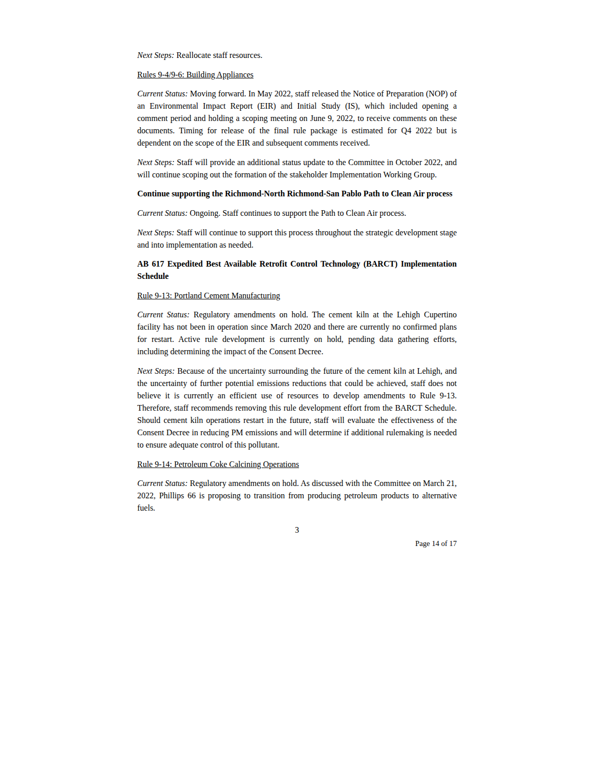Next Steps: Reallocate staff resources.
Rules 9-4/9-6: Building Appliances
Current Status: Moving forward. In May 2022, staff released the Notice of Preparation (NOP) of an Environmental Impact Report (EIR) and Initial Study (IS), which included opening a comment period and holding a scoping meeting on June 9, 2022, to receive comments on these documents. Timing for release of the final rule package is estimated for Q4 2022 but is dependent on the scope of the EIR and subsequent comments received.
Next Steps: Staff will provide an additional status update to the Committee in October 2022, and will continue scoping out the formation of the stakeholder Implementation Working Group.
Continue supporting the Richmond-North Richmond-San Pablo Path to Clean Air process
Current Status: Ongoing. Staff continues to support the Path to Clean Air process.
Next Steps: Staff will continue to support this process throughout the strategic development stage and into implementation as needed.
AB 617 Expedited Best Available Retrofit Control Technology (BARCT) Implementation Schedule
Rule 9-13: Portland Cement Manufacturing
Current Status: Regulatory amendments on hold. The cement kiln at the Lehigh Cupertino facility has not been in operation since March 2020 and there are currently no confirmed plans for restart. Active rule development is currently on hold, pending data gathering efforts, including determining the impact of the Consent Decree.
Next Steps: Because of the uncertainty surrounding the future of the cement kiln at Lehigh, and the uncertainty of further potential emissions reductions that could be achieved, staff does not believe it is currently an efficient use of resources to develop amendments to Rule 9-13. Therefore, staff recommends removing this rule development effort from the BARCT Schedule. Should cement kiln operations restart in the future, staff will evaluate the effectiveness of the Consent Decree in reducing PM emissions and will determine if additional rulemaking is needed to ensure adequate control of this pollutant.
Rule 9-14: Petroleum Coke Calcining Operations
Current Status: Regulatory amendments on hold. As discussed with the Committee on March 21, 2022, Phillips 66 is proposing to transition from producing petroleum products to alternative fuels.
3
Page 14 of 17